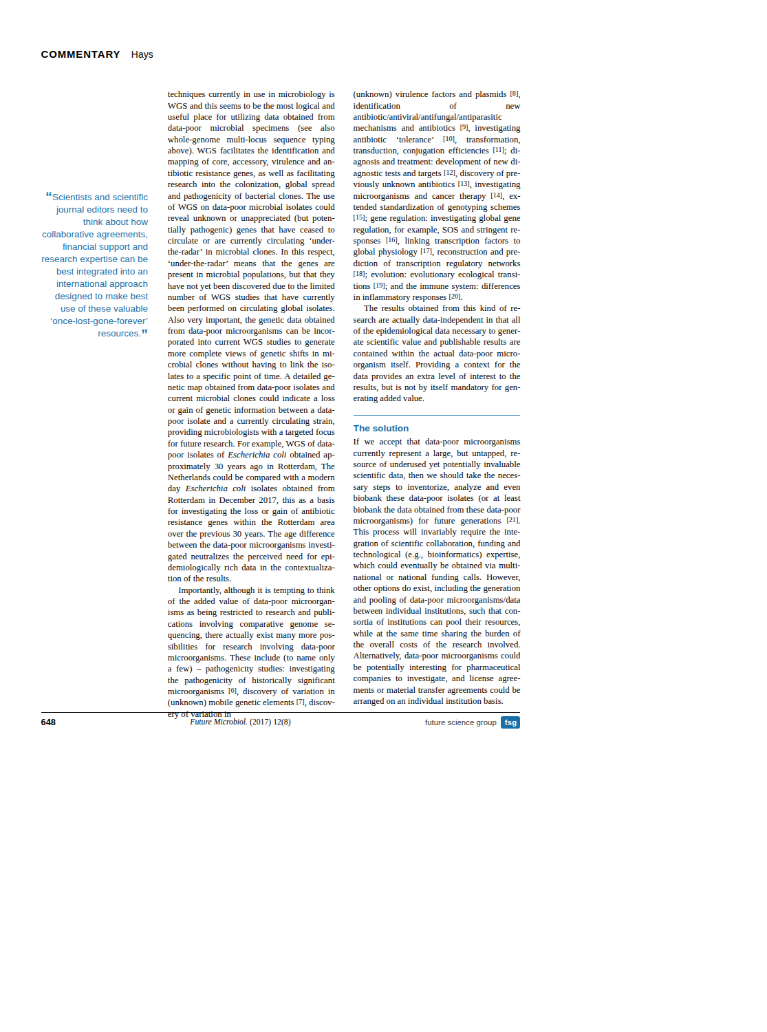COMMENTARY Hays
“Scientists and scientific journal editors need to think about how collaborative agreements, financial support and research expertise can be best integrated into an international approach designed to make best use of these valuable ‘once-lost-gone-forever’ resources.”
techniques currently in use in microbiology is WGS and this seems to be the most logical and useful place for utilizing data obtained from data-poor microbial specimens (see also whole-genome multi-locus sequence typing above). WGS facilitates the identification and mapping of core, accessory, virulence and antibiotic resistance genes, as well as facilitating research into the colonization, global spread and pathogenicity of bacterial clones. The use of WGS on data-poor microbial isolates could reveal unknown or unappreciated (but potentially pathogenic) genes that have ceased to circulate or are currently circulating ‘under-the-radar’ in microbial clones. In this respect, ‘under-the-radar’ means that the genes are present in microbial populations, but that they have not yet been discovered due to the limited number of WGS studies that have currently been performed on circulating global isolates. Also very important, the genetic data obtained from data-poor microorganisms can be incorporated into current WGS studies to generate more complete views of genetic shifts in microbial clones without having to link the isolates to a specific point of time. A detailed genetic map obtained from data-poor isolates and current microbial clones could indicate a loss or gain of genetic information between a data-poor isolate and a currently circulating strain, providing microbiologists with a targeted focus for future research. For example, WGS of data-poor isolates of Escherichia coli obtained approximately 30 years ago in Rotterdam, The Netherlands could be compared with a modern day Escherichia coli isolates obtained from Rotterdam in December 2017, this as a basis for investigating the loss or gain of antibiotic resistance genes within the Rotterdam area over the previous 30 years. The age difference between the data-poor microorganisms investigated neutralizes the perceived need for epidemiologically rich data in the contextualization of the results.
Importantly, although it is tempting to think of the added value of data-poor microorganisms as being restricted to research and publications involving comparative genome sequencing, there actually exist many more possibilities for research involving data-poor microorganisms. These include (to name only a few) – pathogenicity studies: investigating the pathogenicity of historically significant microorganisms [6], discovery of variation in (unknown) mobile genetic elements [7], discovery of variation in
(unknown) virulence factors and plasmids [8], identification of new antibiotic/antiviral/antifungal/antiparasitic mechanisms and antibiotics [9], investigating antibiotic ‘tolerance’ [10], transformation, transduction, conjugation efficiencies [11]; diagnosis and treatment: development of new diagnostic tests and targets [12], discovery of previously unknown antibiotics [13], investigating microorganisms and cancer therapy [14], extended standardization of genotyping schemes [15]; gene regulation: investigating global gene regulation, for example, SOS and stringent responses [16], linking transcription factors to global physiology [17], reconstruction and prediction of transcription regulatory networks [18]; evolution: evolutionary ecological transitions [19]; and the immune system: differences in inflammatory responses [20].
The results obtained from this kind of research are actually data-independent in that all of the epidemiological data necessary to generate scientific value and publishable results are contained within the actual data-poor microorganism itself. Providing a context for the data provides an extra level of interest to the results, but is not by itself mandatory for generating added value.
The solution
If we accept that data-poor microorganisms currently represent a large, but untapped, resource of underused yet potentially invaluable scientific data, then we should take the necessary steps to inventorize, analyze and even biobank these data-poor isolates (or at least biobank the data obtained from these data-poor microorganisms) for future generations [21]. This process will invariably require the integration of scientific collaboration, funding and technological (e.g., bioinformatics) expertise, which could eventually be obtained via multinational or national funding calls. However, other options do exist, including the generation and pooling of data-poor microorganisms/data between individual institutions, such that consortia of institutions can pool their resources, while at the same time sharing the burden of the overall costs of the research involved. Alternatively, data-poor microorganisms could be potentially interesting for pharmaceutical companies to investigate, and license agreements or material transfer agreements could be arranged on an individual institution basis.
648
Future Microbiol. (2017) 12(8)
future science group fsg